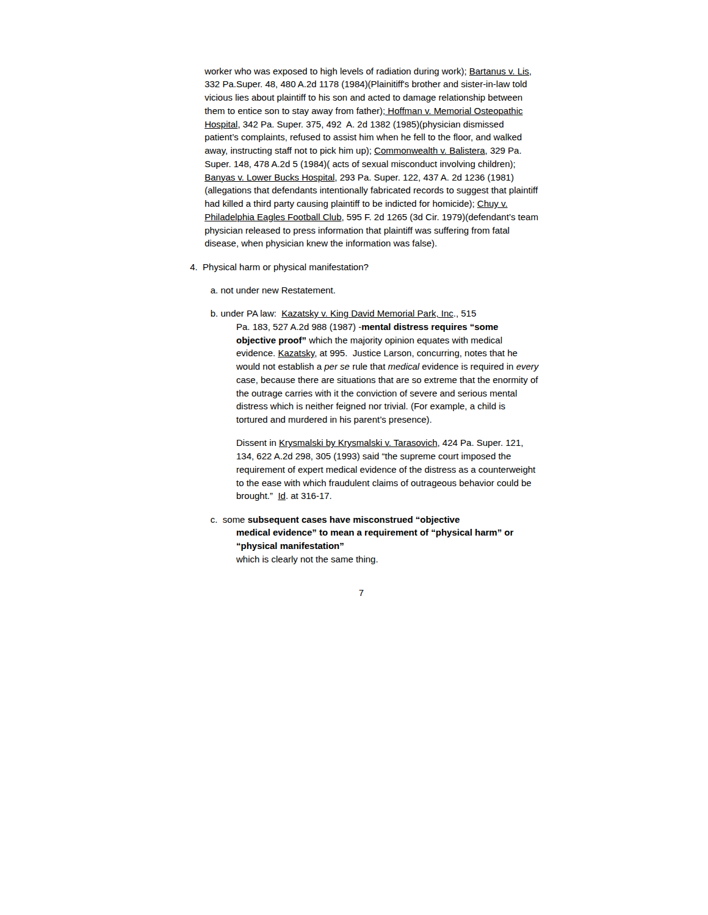worker who was exposed to high levels of radiation during work); Bartanus v. Lis, 332 Pa.Super. 48, 480 A.2d 1178 (1984)(Plainitiff's brother and sister-in-law told vicious lies about plaintiff to his son and acted to damage relationship between them to entice son to stay away from father); Hoffman v. Memorial Osteopathic Hospital, 342 Pa. Super. 375, 492 A. 2d 1382 (1985)(physician dismissed patient’s complaints, refused to assist him when he fell to the floor, and walked away, instructing staff not to pick him up); Commonwealth v. Balistera, 329 Pa. Super. 148, 478 A.2d 5 (1984)( acts of sexual misconduct involving children); Banyas v. Lower Bucks Hospital, 293 Pa. Super. 122, 437 A. 2d 1236 (1981)(allegations that defendants intentionally fabricated records to suggest that plaintiff had killed a third party causing plaintiff to be indicted for homicide); Chuy v. Philadelphia Eagles Football Club, 595 F. 2d 1265 (3d Cir. 1979)(defendant’s team physician released to press information that plaintiff was suffering from fatal disease, when physician knew the information was false).
4. Physical harm or physical manifestation?
a. not under new Restatement.
b. under PA law: Kazatsky v. King David Memorial Park, Inc., 515 Pa. 183, 527 A.2d 988 (1987) -mental distress requires “some objective proof” which the majority opinion equates with medical evidence. Kazatsky, at 995. Justice Larson, concurring, notes that he would not establish a per se rule that medical evidence is required in every case, because there are situations that are so extreme that the enormity of the outrage carries with it the conviction of severe and serious mental distress which is neither feigned nor trivial. (For example, a child is tortured and murdered in his parent’s presence).
Dissent in Krysmalski by Krysmalski v. Tarasovich, 424 Pa. Super. 121, 134, 622 A.2d 298, 305 (1993) said “the supreme court imposed the requirement of expert medical evidence of the distress as a counterweight to the ease with which fraudulent claims of outrageous behavior could be brought.” Id. at 316-17.
c. some subsequent cases have misconstrued “objective medical evidence” to mean a requirement of “physical harm” or “physical manifestation” which is clearly not the same thing.
7